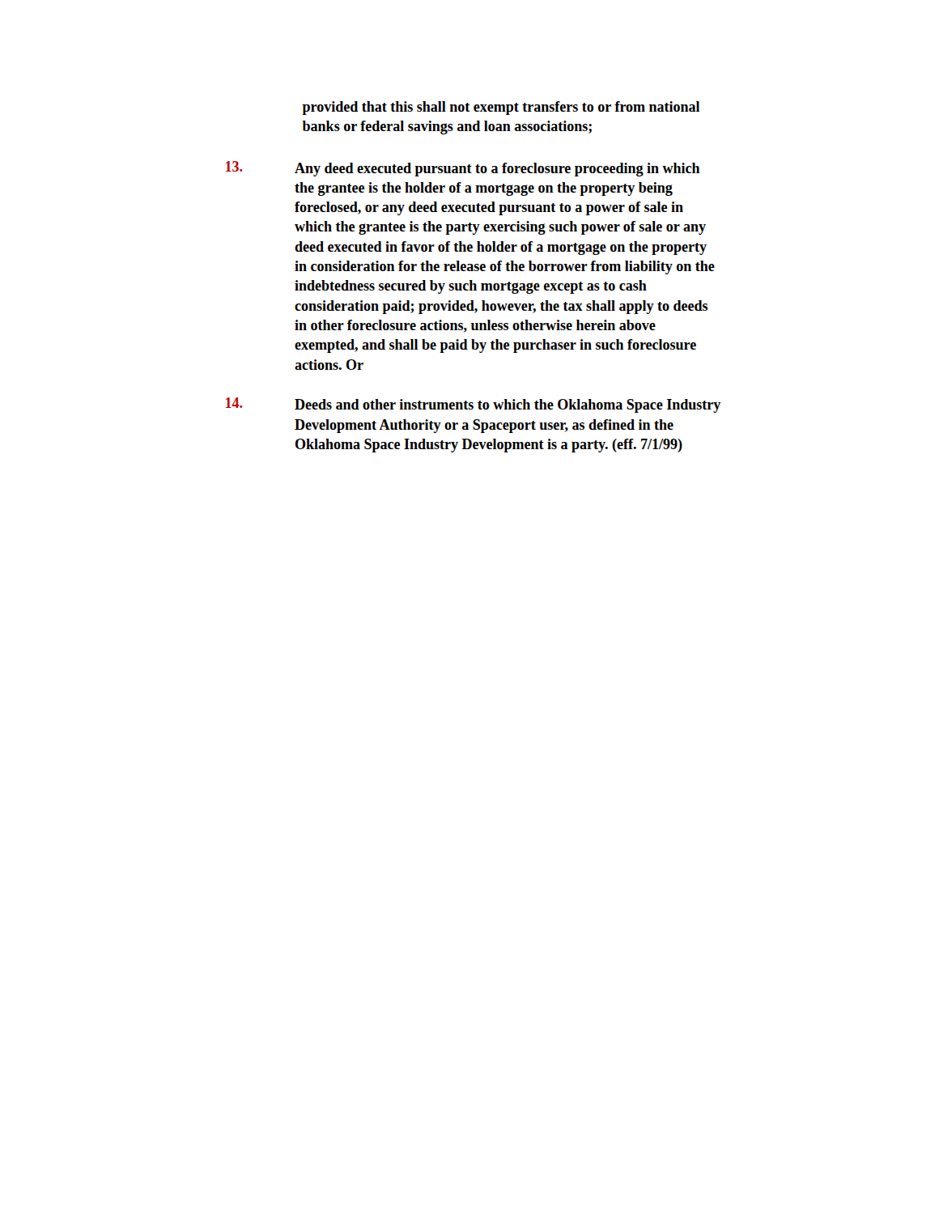provided that this shall not exempt transfers to or from national banks or federal savings and loan associations;
13.
Any deed executed pursuant to a foreclosure proceeding in which the grantee is the holder of a mortgage on the property being foreclosed, or any deed executed pursuant to a power of sale in which the grantee is the party exercising such power of sale or any deed executed in favor of the holder of a mortgage on the property in consideration for the release of the borrower from liability on the indebtedness secured by such mortgage except as to cash consideration paid; provided, however, the tax shall apply to deeds in other foreclosure actions, unless otherwise herein above exempted, and shall be paid by the purchaser in such foreclosure actions. Or
14.
Deeds and other instruments to which the Oklahoma Space Industry Development Authority or a Spaceport user, as defined in the Oklahoma Space Industry Development is a party. (eff. 7/1/99)